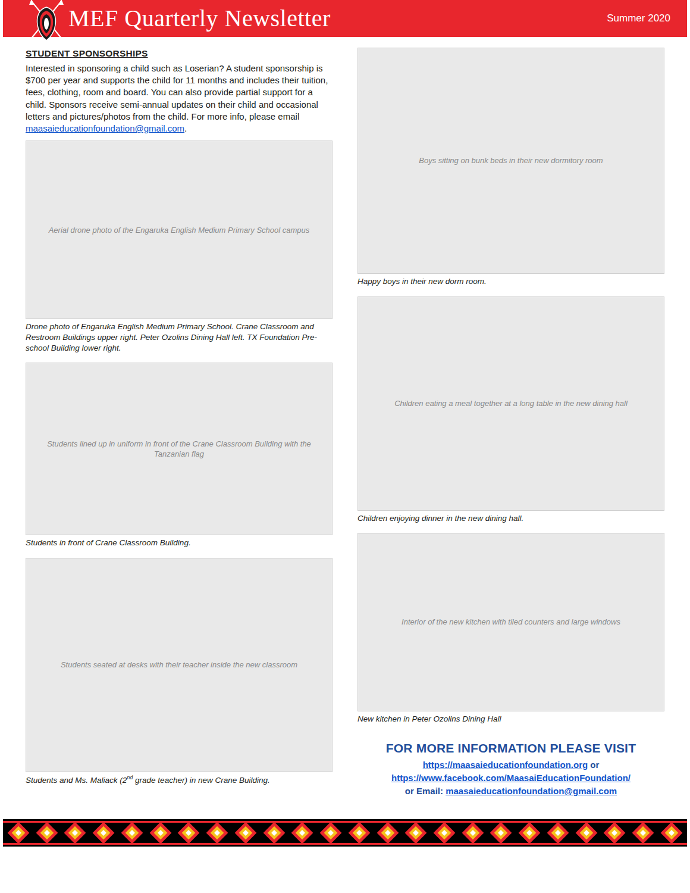MEF Quarterly Newsletter
Summer 2020
STUDENT SPONSORSHIPS
Interested in sponsoring a child such as Loserian? A student sponsorship is $700 per year and supports the child for 11 months and includes their tuition, fees, clothing, room and board. You can also provide partial support for a child. Sponsors receive semi-annual updates on their child and occasional letters and pictures/photos from the child. For more info, please email maasaieducationfoundation@gmail.com.
Drone photo of Engaruka English Medium Primary School. Crane Classroom and Restroom Buildings upper right. Peter Ozolins Dining Hall left. TX Foundation Pre-school Building lower right.
Students in front of Crane Classroom Building.
Students and Ms. Maliack (2nd grade teacher) in new Crane Building.
Happy boys in their new dorm room.
Children enjoying dinner in the new dining hall.
New kitchen in Peter Ozolins Dining Hall
FOR MORE INFORMATION PLEASE VISIT
https://maasaieducationfoundation.org or
https://www.facebook.com/MaasaiEducationFoundation/
or Email: maasaieducationfoundation@gmail.com